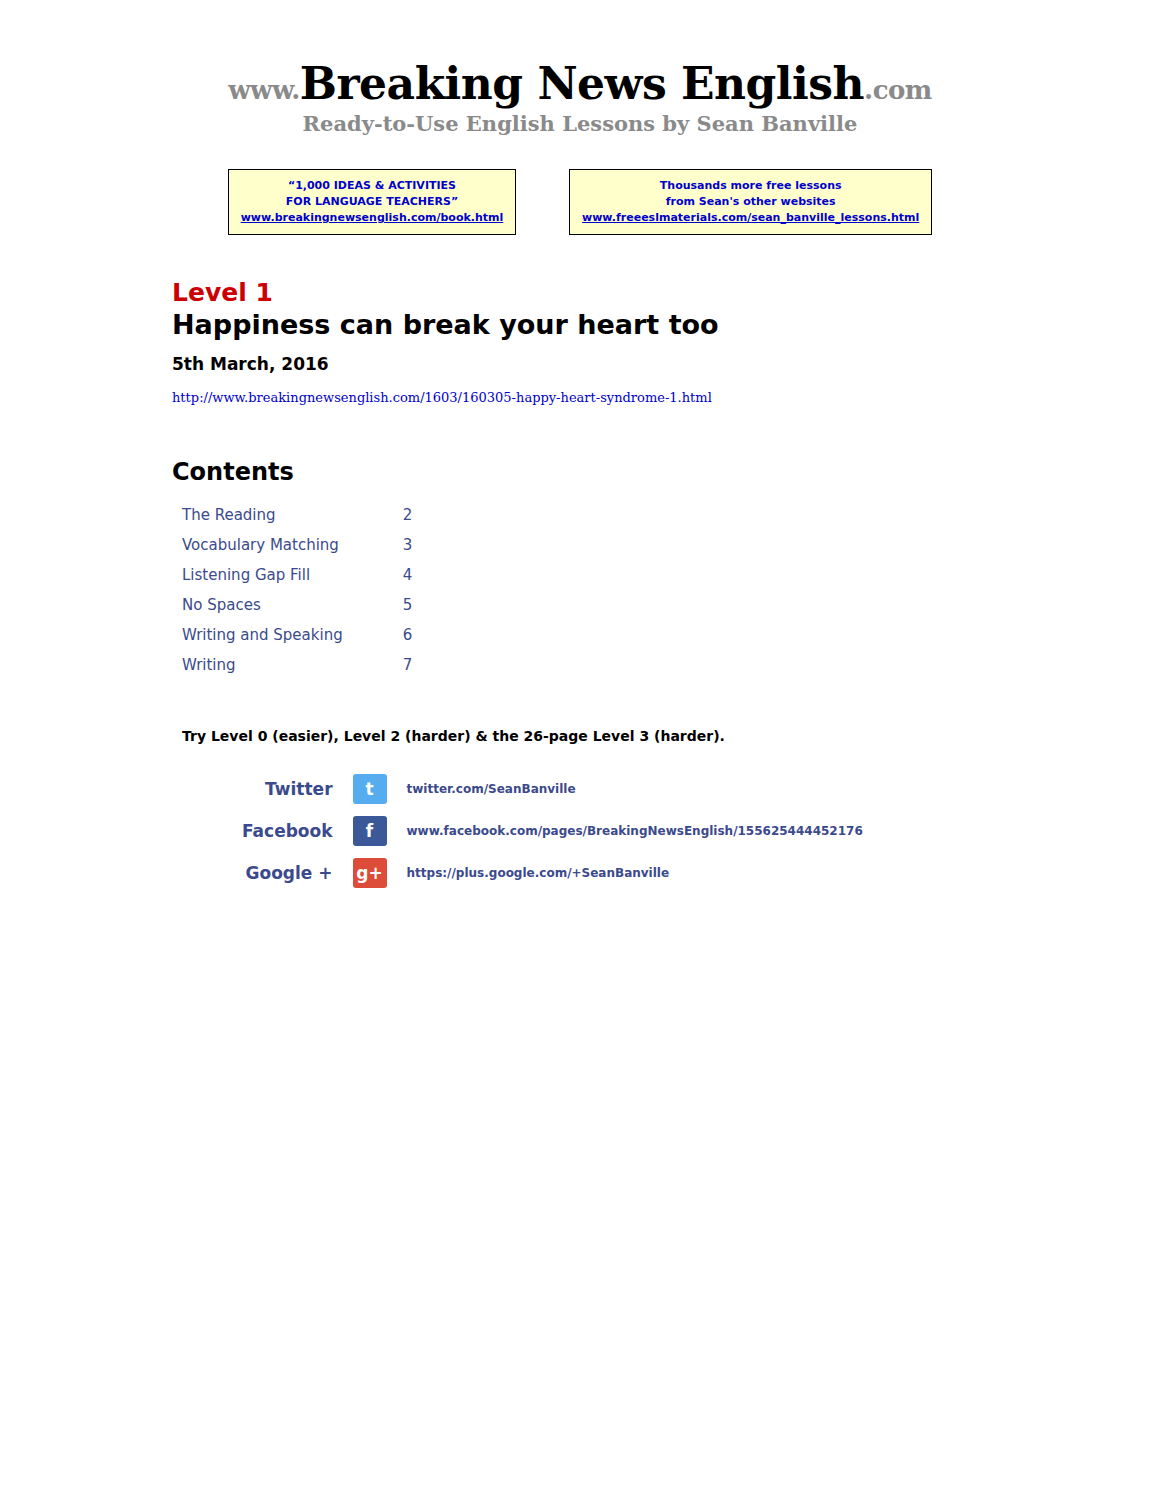www. Breaking News English.com
Ready-to-Use English Lessons by Sean Banville
“1,000 IDEAS & ACTIVITIES
FOR LANGUAGE TEACHERS”
www.breakingnewsenglish.com/book.html
Thousands more free lessons
from Sean's other websites
www.freeeslmaterials.com/sean_banville_lessons.html
Level 1
Happiness can break your heart too
5th March, 2016
http://www.breakingnewsenglish.com/1603/160305-happy-heart-syndrome-1.html
Contents
| The Reading | 2 |
| Vocabulary Matching | 3 |
| Listening Gap Fill | 4 |
| No Spaces | 5 |
| Writing and Speaking | 6 |
| Writing | 7 |
Try Level 0 (easier), Level 2 (harder) & the 26-page Level 3 (harder).
| Twitter | t | twitter.com/SeanBanville |
| Facebook | f | www.facebook.com/pages/BreakingNewsEnglish/155625444452176 |
| Google + | g+ | https://plus.google.com/+SeanBanville |